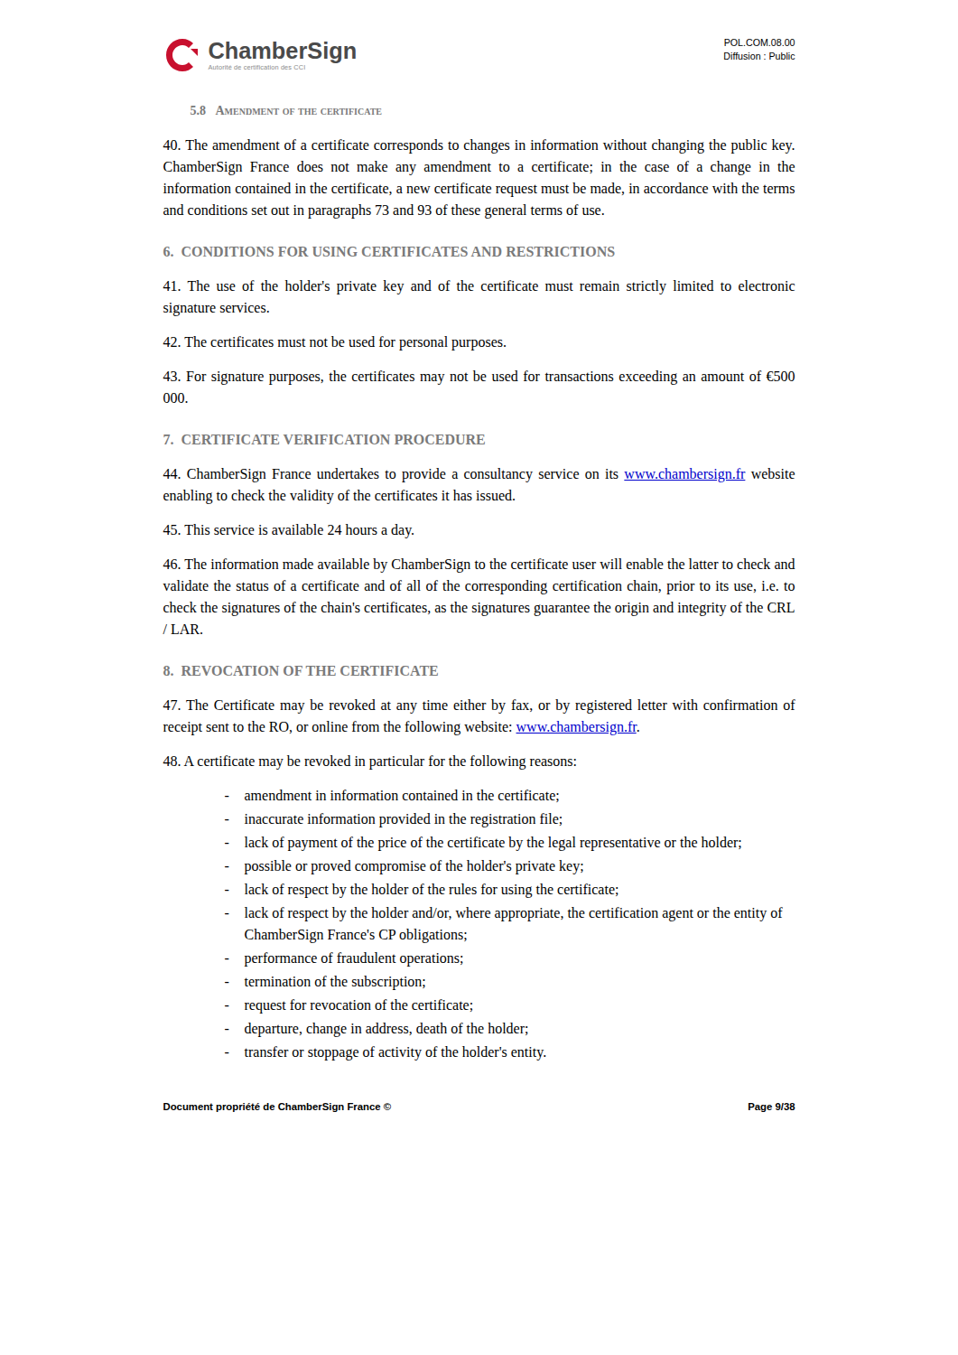Chamber Sign
Autorité de certification des CCI
POL.COM.08.00
Diffusion : Public
5.8 Amendment of the certificate
40. The amendment of a certificate corresponds to changes in information without changing the public key. ChamberSign France does not make any amendment to a certificate; in the case of a change in the information contained in the certificate, a new certificate request must be made, in accordance with the terms and conditions set out in paragraphs 73 and 93 of these general terms of use.
6. Conditions for using certificates and restrictions
41. The use of the holder's private key and of the certificate must remain strictly limited to electronic signature services.
42. The certificates must not be used for personal purposes.
43. For signature purposes, the certificates may not be used for transactions exceeding an amount of €500 000.
7. Certificate verification procedure
44. ChamberSign France undertakes to provide a consultancy service on its www.chambersign.fr website enabling to check the validity of the certificates it has issued.
45. This service is available 24 hours a day.
46. The information made available by ChamberSign to the certificate user will enable the latter to check and validate the status of a certificate and of all of the corresponding certification chain, prior to its use, i.e. to check the signatures of the chain's certificates, as the signatures guarantee the origin and integrity of the CRL / LAR.
8. Revocation of the certificate
47. The Certificate may be revoked at any time either by fax, or by registered letter with confirmation of receipt sent to the RO, or online from the following website: www.chambersign.fr.
48. A certificate may be revoked in particular for the following reasons:
amendment in information contained in the certificate;
inaccurate information provided in the registration file;
lack of payment of the price of the certificate by the legal representative or the holder;
possible or proved compromise of the holder's private key;
lack of respect by the holder of the rules for using the certificate;
lack of respect by the holder and/or, where appropriate, the certification agent or the entity of ChamberSign France's CP obligations;
performance of fraudulent operations;
termination of the subscription;
request for revocation of the certificate;
departure, change in address, death of the holder;
transfer or stoppage of activity of the holder's entity.
Document propriété de ChamberSign France ©
Page 9/38